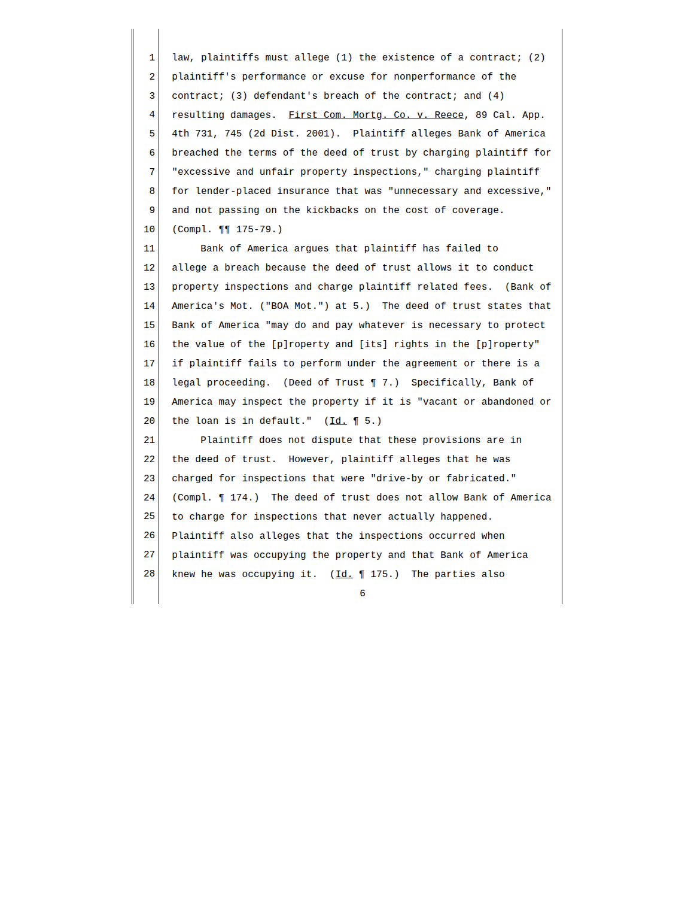1
2
3
4
5
6
7
8
9
10
11
12
13
14
15
16
17
18
19
20
21
22
23
24
25
26
27
28
law, plaintiffs must allege (1) the existence of a contract; (2)
plaintiff's performance or excuse for nonperformance of the
contract; (3) defendant's breach of the contract; and (4)
resulting damages. First Com. Mortg. Co. v. Reece, 89 Cal. App.
4th 731, 745 (2d Dist. 2001). Plaintiff alleges Bank of America
breached the terms of the deed of trust by charging plaintiff for
"excessive and unfair property inspections," charging plaintiff
for lender-placed insurance that was "unnecessary and excessive,"
and not passing on the kickbacks on the cost of coverage.
(Compl. ¶¶ 175-79.)
Bank of America argues that plaintiff has failed to
allege a breach because the deed of trust allows it to conduct
property inspections and charge plaintiff related fees. (Bank of
America's Mot. ("BOA Mot.") at 5.) The deed of trust states that
Bank of America "may do and pay whatever is necessary to protect
the value of the [p]roperty and [its] rights in the [p]roperty"
if plaintiff fails to perform under the agreement or there is a
legal proceeding. (Deed of Trust ¶ 7.) Specifically, Bank of
America may inspect the property if it is "vacant or abandoned or
the loan is in default." (Id. ¶ 5.)
Plaintiff does not dispute that these provisions are in
the deed of trust. However, plaintiff alleges that he was
charged for inspections that were "drive-by or fabricated."
(Compl. ¶ 174.) The deed of trust does not allow Bank of America
to charge for inspections that never actually happened.
Plaintiff also alleges that the inspections occurred when
plaintiff was occupying the property and that Bank of America
knew he was occupying it. (Id. ¶ 175.) The parties also
6